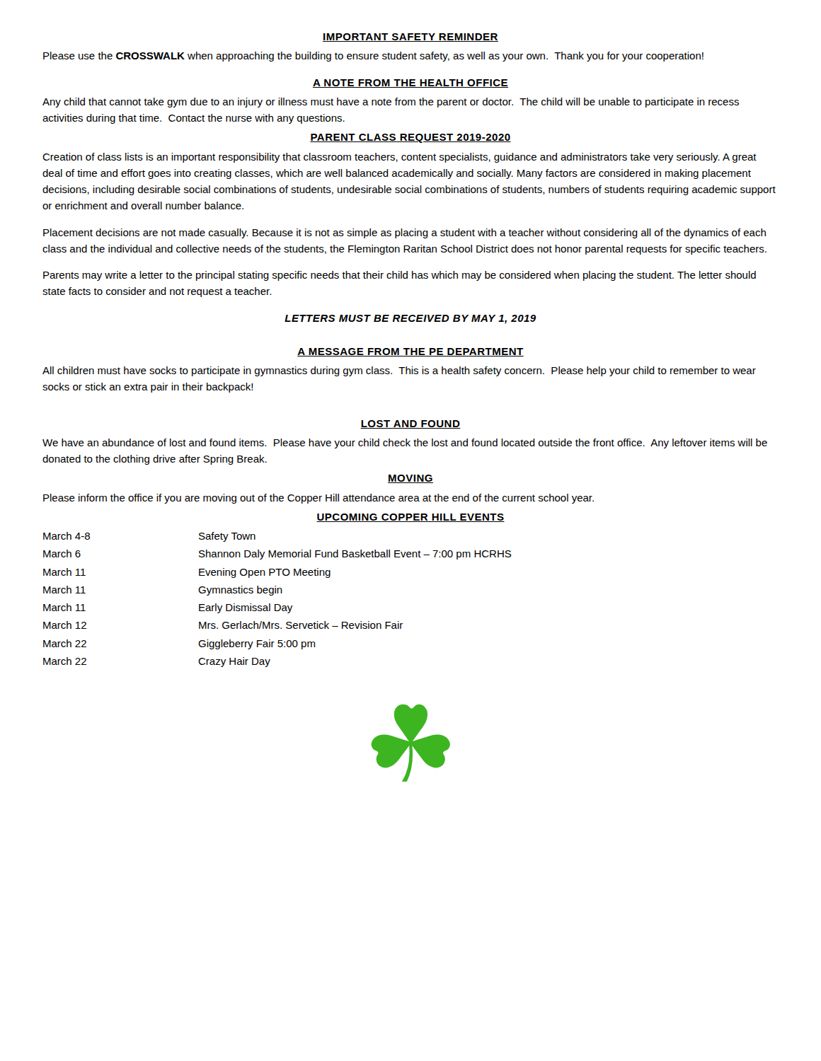IMPORTANT SAFETY REMINDER
Please use the CROSSWALK when approaching the building to ensure student safety, as well as your own. Thank you for your cooperation!
A NOTE FROM THE HEALTH OFFICE
Any child that cannot take gym due to an injury or illness must have a note from the parent or doctor. The child will be unable to participate in recess activities during that time. Contact the nurse with any questions.
PARENT CLASS REQUEST 2019-2020
Creation of class lists is an important responsibility that classroom teachers, content specialists, guidance and administrators take very seriously. A great deal of time and effort goes into creating classes, which are well balanced academically and socially. Many factors are considered in making placement decisions, including desirable social combinations of students, undesirable social combinations of students, numbers of students requiring academic support or enrichment and overall number balance.
Placement decisions are not made casually. Because it is not as simple as placing a student with a teacher without considering all of the dynamics of each class and the individual and collective needs of the students, the Flemington Raritan School District does not honor parental requests for specific teachers.
Parents may write a letter to the principal stating specific needs that their child has which may be considered when placing the student. The letter should state facts to consider and not request a teacher.
LETTERS MUST BE RECEIVED BY MAY 1, 2019
A MESSAGE FROM THE PE DEPARTMENT
All children must have socks to participate in gymnastics during gym class. This is a health safety concern. Please help your child to remember to wear socks or stick an extra pair in their backpack!
LOST AND FOUND
We have an abundance of lost and found items. Please have your child check the lost and found located outside the front office. Any leftover items will be donated to the clothing drive after Spring Break.
MOVING
Please inform the office if you are moving out of the Copper Hill attendance area at the end of the current school year.
UPCOMING COPPER HILL EVENTS
| March 4-8 | Safety Town |
| March 6 | Shannon Daly Memorial Fund Basketball Event – 7:00 pm HCRHS |
| March 11 | Evening Open PTO Meeting |
| March 11 | Gymnastics begin |
| March 11 | Early Dismissal Day |
| March 12 | Mrs. Gerlach/Mrs. Servetick – Revision Fair |
| March 22 | Giggleberry Fair 5:00 pm |
| March 22 | Crazy Hair Day |
☘